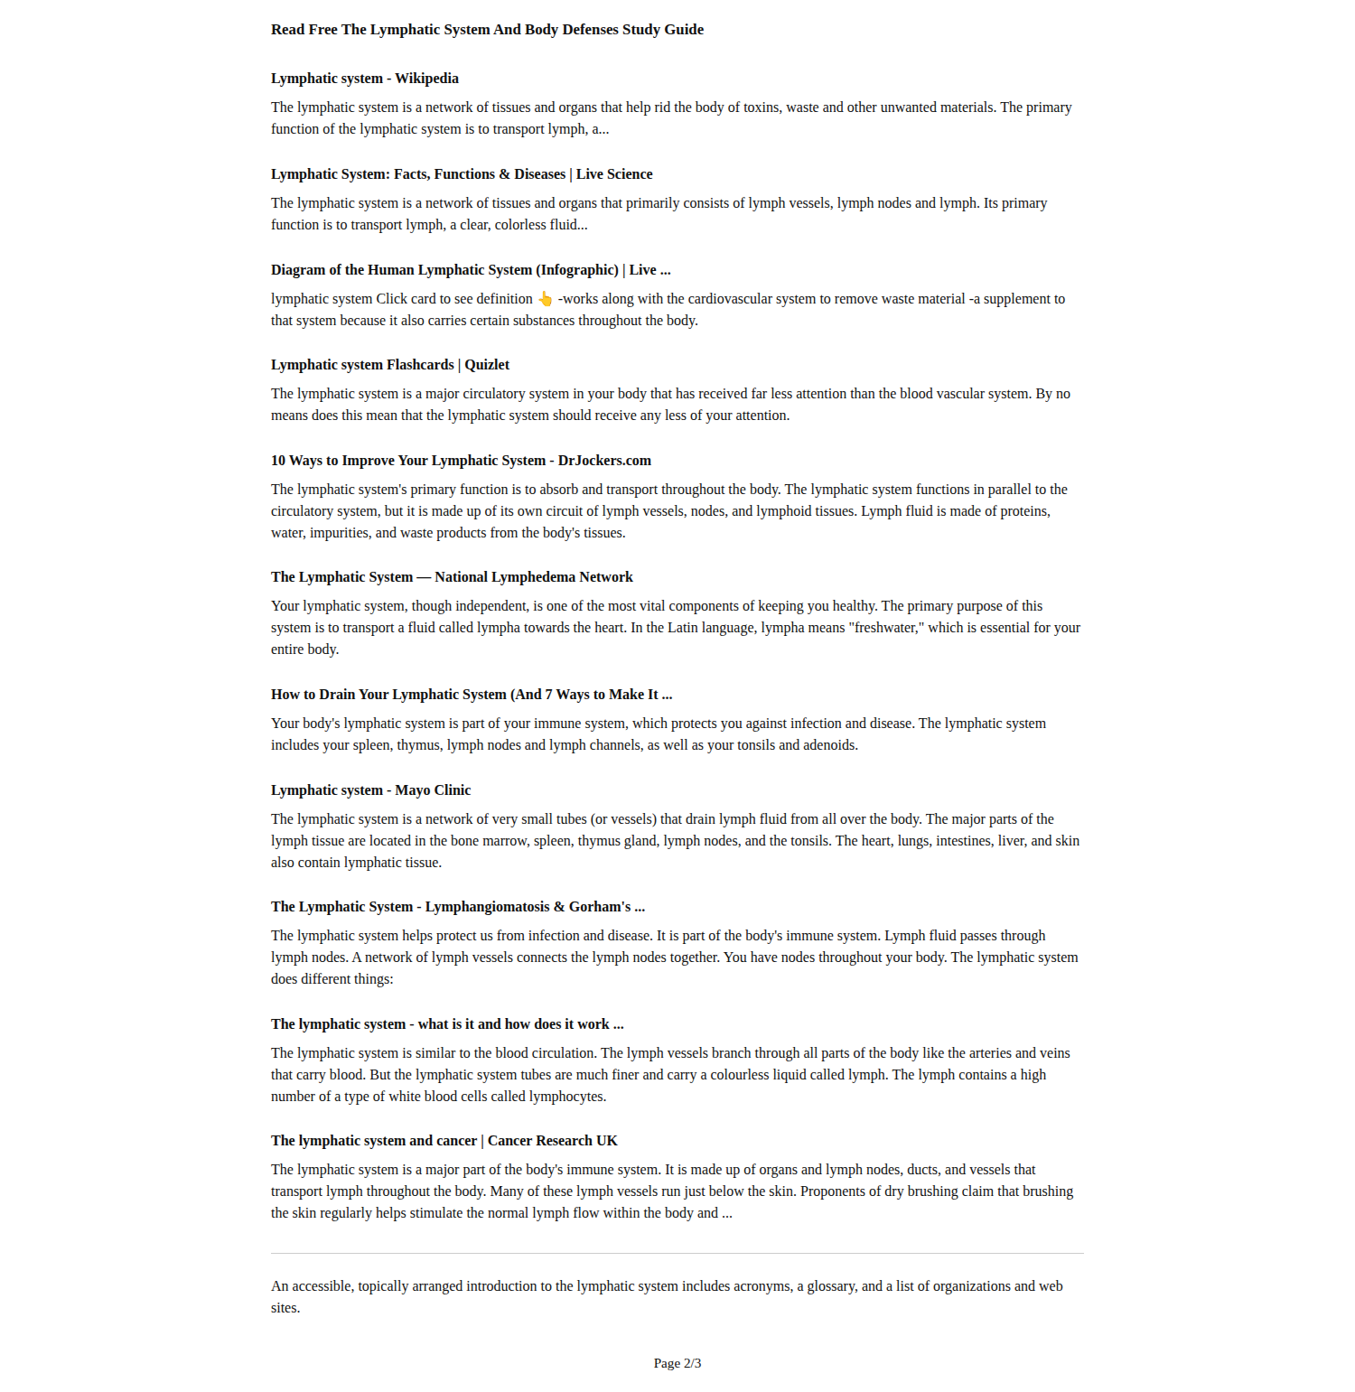Read Free The Lymphatic System And Body Defenses Study Guide
Lymphatic system - Wikipedia
The lymphatic system is a network of tissues and organs that help rid the body of toxins, waste and other unwanted materials. The primary function of the lymphatic system is to transport lymph, a...
Lymphatic System: Facts, Functions & Diseases | Live Science
The lymphatic system is a network of tissues and organs that primarily consists of lymph vessels, lymph nodes and lymph. Its primary function is to transport lymph, a clear, colorless fluid...
Diagram of the Human Lymphatic System (Infographic) | Live ...
lymphatic system Click card to see definition 👆 -works along with the cardiovascular system to remove waste material -a supplement to that system because it also carries certain substances throughout the body.
Lymphatic system Flashcards | Quizlet
The lymphatic system is a major circulatory system in your body that has received far less attention than the blood vascular system. By no means does this mean that the lymphatic system should receive any less of your attention.
10 Ways to Improve Your Lymphatic System - DrJockers.com
The lymphatic system's primary function is to absorb and transport throughout the body. The lymphatic system functions in parallel to the circulatory system, but it is made up of its own circuit of lymph vessels, nodes, and lymphoid tissues. Lymph fluid is made of proteins, water, impurities, and waste products from the body's tissues.
The Lymphatic System — National Lymphedema Network
Your lymphatic system, though independent, is one of the most vital components of keeping you healthy. The primary purpose of this system is to transport a fluid called lympha towards the heart. In the Latin language, lympha means "freshwater," which is essential for your entire body.
How to Drain Your Lymphatic System (And 7 Ways to Make It ...
Your body's lymphatic system is part of your immune system, which protects you against infection and disease. The lymphatic system includes your spleen, thymus, lymph nodes and lymph channels, as well as your tonsils and adenoids.
Lymphatic system - Mayo Clinic
The lymphatic system is a network of very small tubes (or vessels) that drain lymph fluid from all over the body. The major parts of the lymph tissue are located in the bone marrow, spleen, thymus gland, lymph nodes, and the tonsils. The heart, lungs, intestines, liver, and skin also contain lymphatic tissue.
The Lymphatic System - Lymphangiomatosis & Gorham's ...
The lymphatic system helps protect us from infection and disease. It is part of the body's immune system. Lymph fluid passes through lymph nodes. A network of lymph vessels connects the lymph nodes together. You have nodes throughout your body. The lymphatic system does different things:
The lymphatic system - what is it and how does it work ...
The lymphatic system is similar to the blood circulation. The lymph vessels branch through all parts of the body like the arteries and veins that carry blood. But the lymphatic system tubes are much finer and carry a colourless liquid called lymph. The lymph contains a high number of a type of white blood cells called lymphocytes.
The lymphatic system and cancer | Cancer Research UK
The lymphatic system is a major part of the body's immune system. It is made up of organs and lymph nodes, ducts, and vessels that transport lymph throughout the body. Many of these lymph vessels run just below the skin. Proponents of dry brushing claim that brushing the skin regularly helps stimulate the normal lymph flow within the body and ...
An accessible, topically arranged introduction to the lymphatic system includes acronyms, a glossary, and a list of organizations and web sites.
Page 2/3